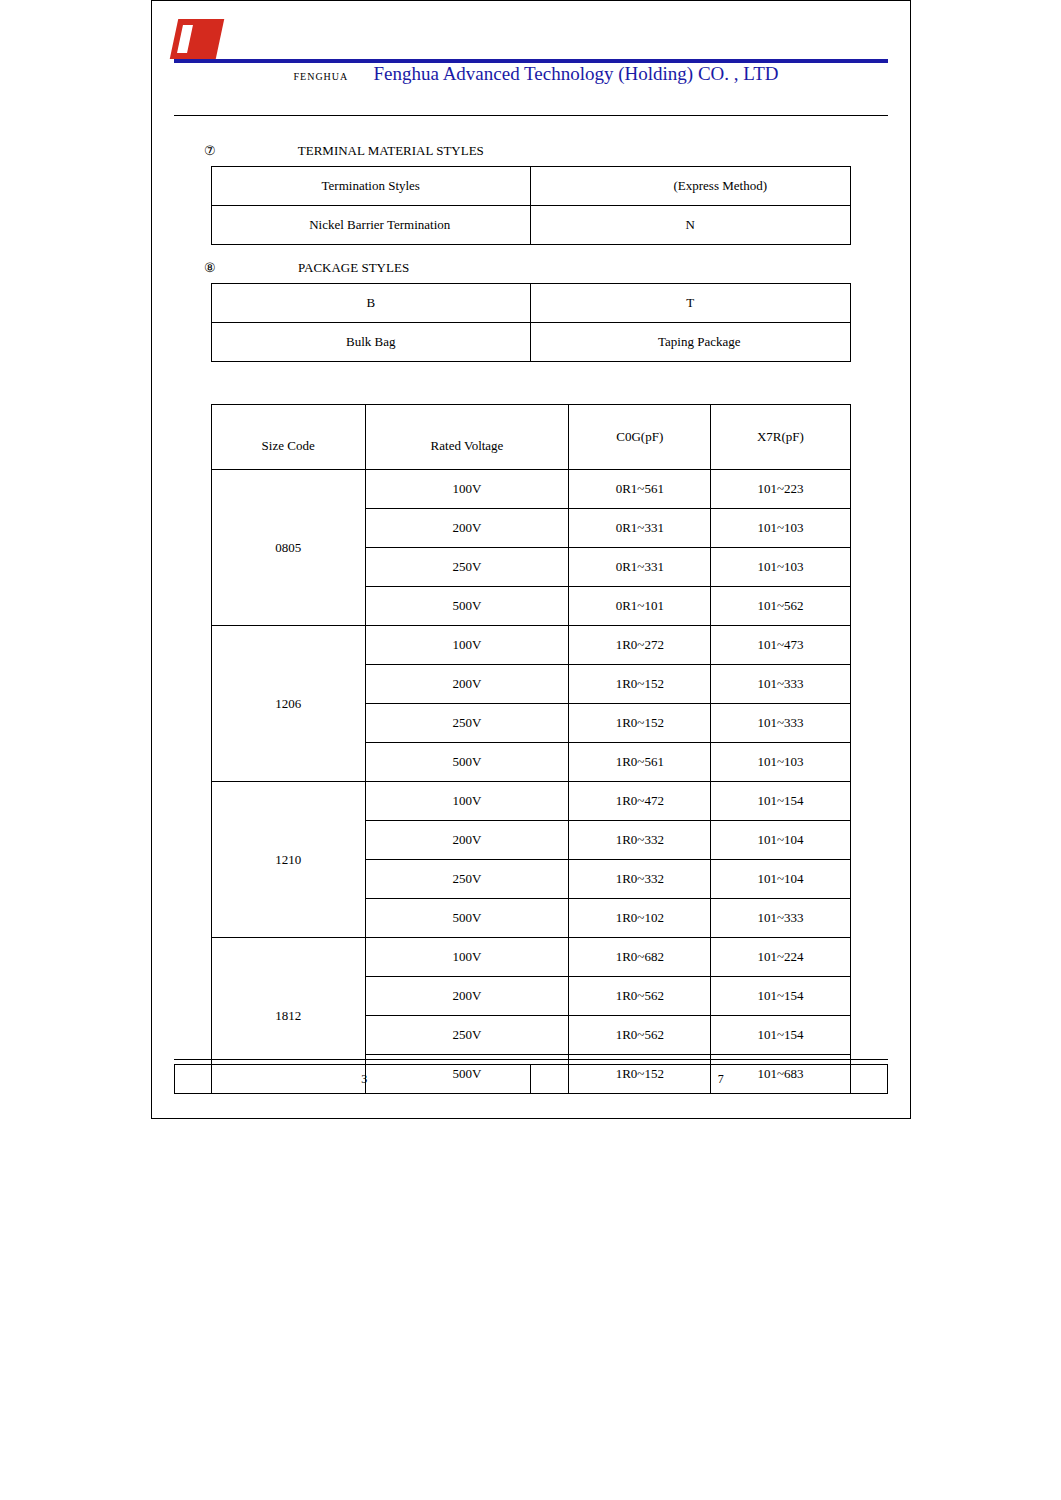FENGHUA
Fenghua Advanced Technology (Holding) CO. , LTD
⑦ 　　　　 TERMINAL MATERIAL STYLES
| Termination Styles | (Express Method) |
| Nickel Barrier Termination | N |
⑧ 　　　　 PACKAGE STYLES
| B | T |
| Bulk Bag | Taping Package |
　　　　　　　　
| Size Code | Rated Voltage | C0G(pF) | X7R(pF) |
| --- | --- | --- | --- |
| 0805 | 100V | 0R1~561 | 101~223 |
| 200V | 0R1~331 | 101~103 |
| 250V | 0R1~331 | 101~103 |
| 500V | 0R1~101 | 101~562 |
| 1206 | 100V | 1R0~272 | 101~473 |
| 200V | 1R0~152 | 101~333 |
| 250V | 1R0~152 | 101~333 |
| 500V | 1R0~561 | 101~103 |
| 1210 | 100V | 1R0~472 | 101~154 |
| 200V | 1R0~332 | 101~104 |
| 250V | 1R0~332 | 101~104 |
| 500V | 1R0~102 | 101~333 |
| 1812 | 100V | 1R0~682 | 101~224 |
| 200V | 1R0~562 | 101~154 |
| 250V | 1R0~562 | 101~154 |
| 500V | 1R0~152 | 101~683 |
| 3 | 7 |